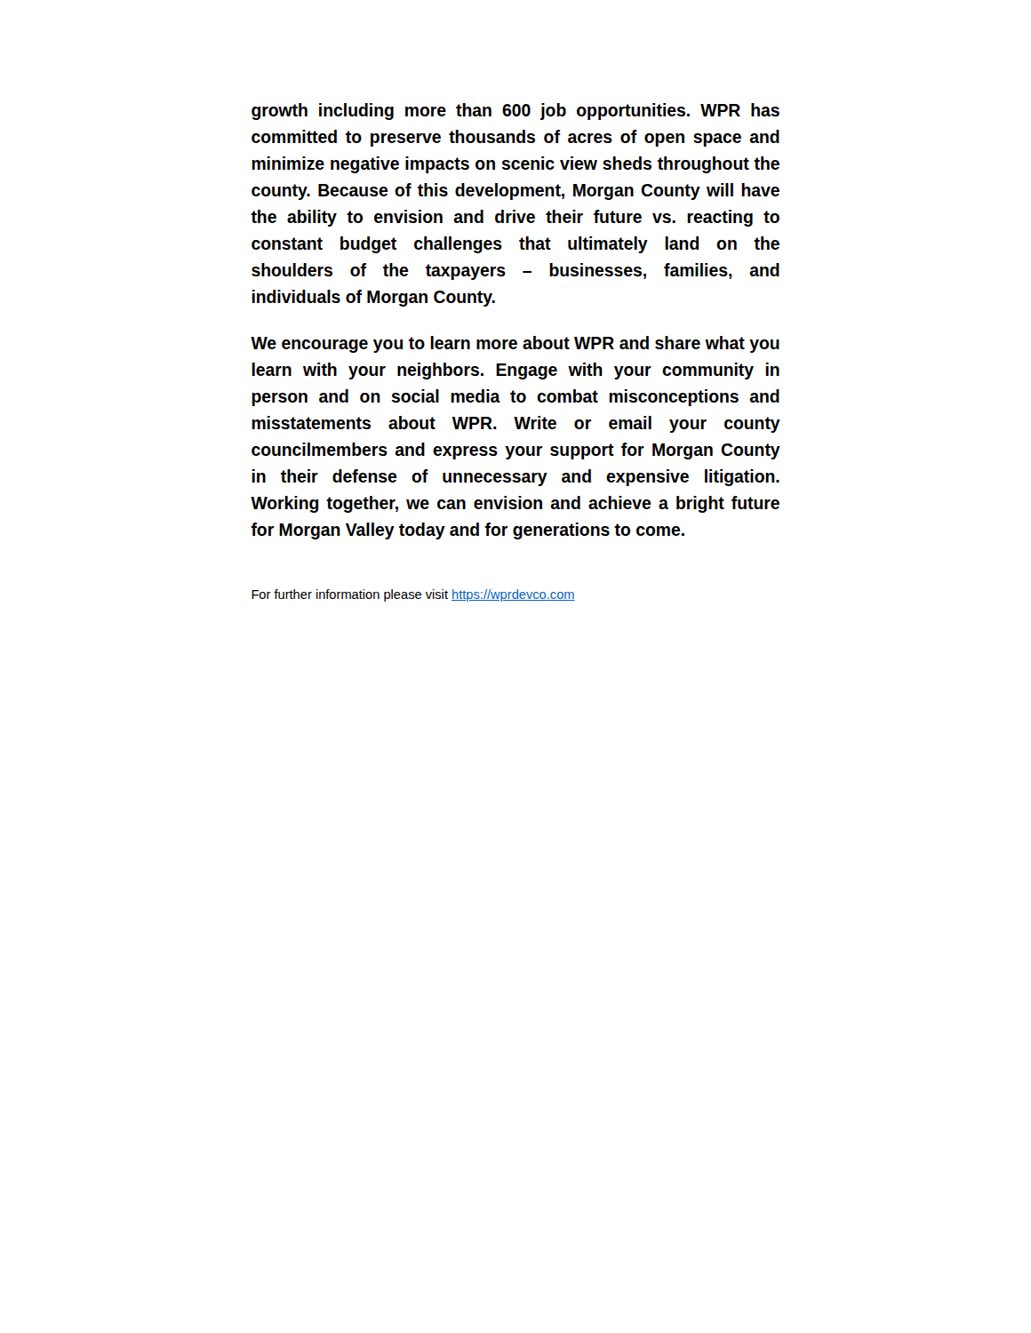growth including more than 600 job opportunities. WPR has committed to preserve thousands of acres of open space and minimize negative impacts on scenic view sheds throughout the county. Because of this development, Morgan County will have the ability to envision and drive their future vs. reacting to constant budget challenges that ultimately land on the shoulders of the taxpayers – businesses, families, and individuals of Morgan County.
We encourage you to learn more about WPR and share what you learn with your neighbors. Engage with your community in person and on social media to combat misconceptions and misstatements about WPR. Write or email your county councilmembers and express your support for Morgan County in their defense of unnecessary and expensive litigation. Working together, we can envision and achieve a bright future for Morgan Valley today and for generations to come.
For further information please visit https://wprdevco.com